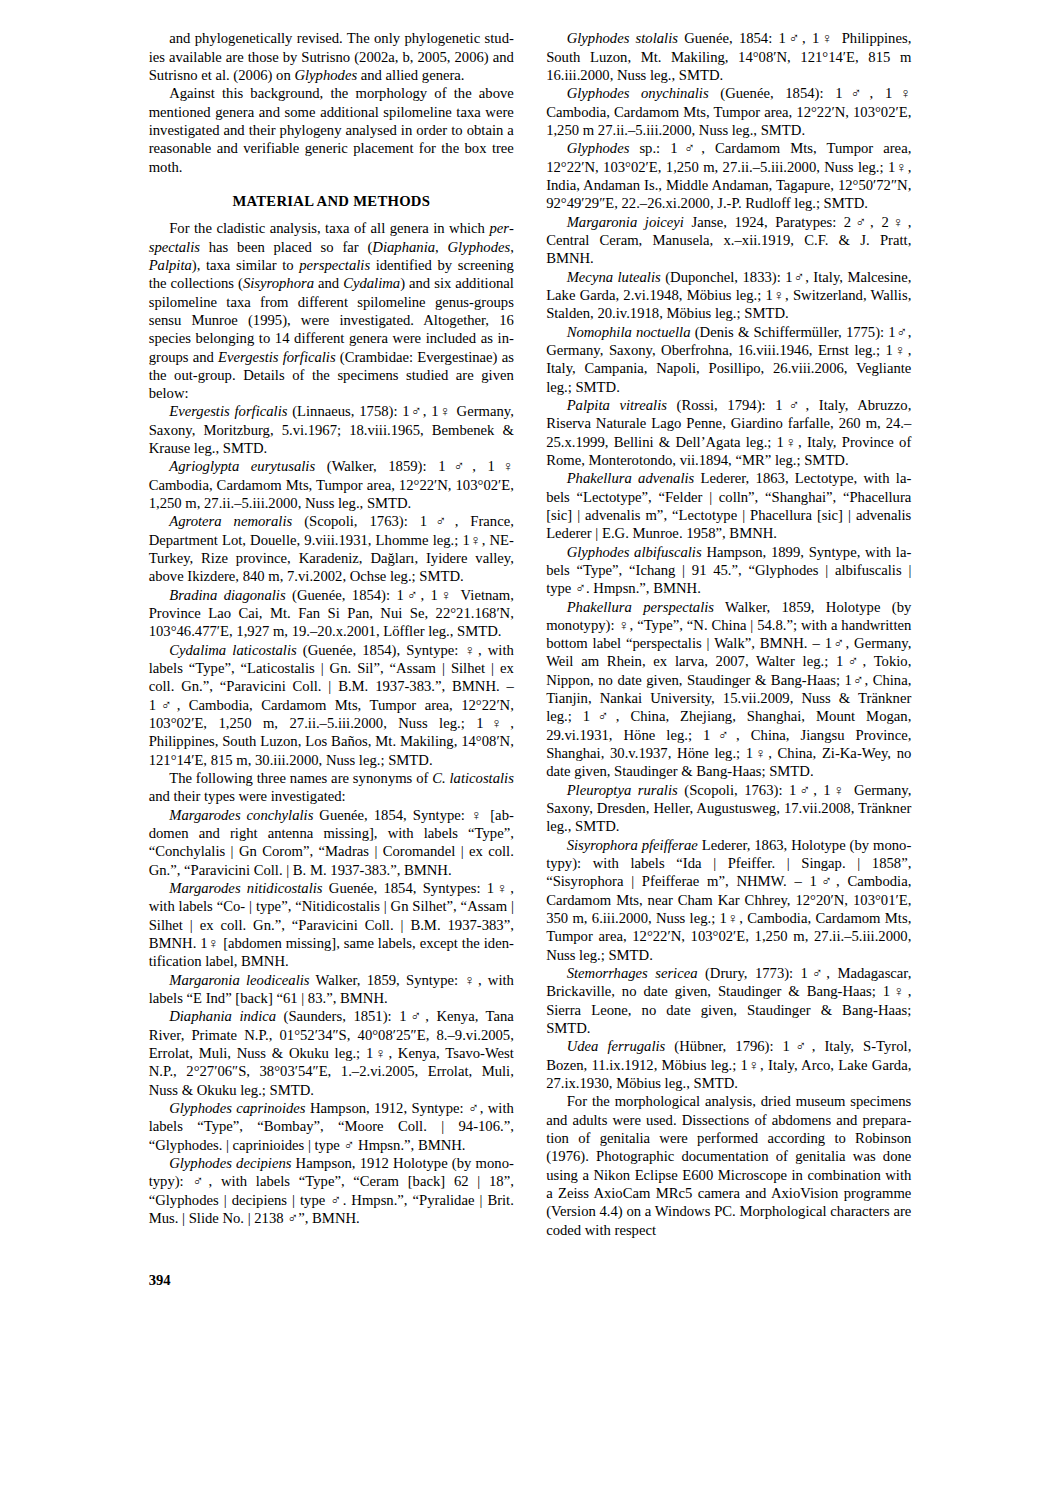and phylogenetically revised. The only phylogenetic studies available are those by Sutrisno (2002a, b, 2005, 2006) and Sutrisno et al. (2006) on Glyphodes and allied genera.
Against this background, the morphology of the above mentioned genera and some additional spilomeline taxa were investigated and their phylogeny analysed in order to obtain a reasonable and verifiable generic placement for the box tree moth.
MATERIAL AND METHODS
For the cladistic analysis, taxa of all genera in which perspectalis has been placed so far (Diaphania, Glyphodes, Palpita), taxa similar to perspectalis identified by screening the collections (Sisyrophora and Cydalima) and six additional spilomeline taxa from different spilomeline genus-groups sensu Munroe (1995), were investigated. Altogether, 16 species belonging to 14 different genera were included as in-groups and Evergestis forficalis (Crambidae: Evergestinae) as the out-group. Details of the specimens studied are given below:
Evergestis forficalis (Linnaeus, 1758): 1♂, 1♀ Germany, Saxony, Moritzburg, 5.vi.1967; 18.viii.1965, Bembenek & Krause leg., SMTD.
Agrioglypta eurytusalis (Walker, 1859): 1♂, 1♀ Cambodia, Cardamom Mts, Tumpor area, 12°22′N, 103°02′E, 1,250 m, 27.ii.–5.iii.2000, Nuss leg., SMTD.
Agrotera nemoralis (Scopoli, 1763): 1♂, France, Department Lot, Douelle, 9.viii.1931, Lhomme leg.; 1♀, NE-Turkey, Rize province, Karadeniz, Dağları, Iyidere valley, above Ikizdere, 840 m, 7.vi.2002, Ochse leg.; SMTD.
Bradina diagonalis (Guenée, 1854): 1♂, 1♀ Vietnam, Province Lao Cai, Mt. Fan Si Pan, Nui Se, 22°21.168′N, 103°46.477′E, 1,927 m, 19.–20.x.2001, Löffler leg., SMTD.
Cydalima laticostalis (Guenée, 1854), Syntype: ♀, with labels “Type”, “Laticostalis | Gn. Sil”, “Assam | Silhet | ex coll. Gn.”, “Paravicini Coll. | B.M. 1937-383.”, BMNH. – 1♂, Cambodia, Cardamom Mts, Tumpor area, 12°22′N, 103°02′E, 1,250 m, 27.ii.–5.iii.2000, Nuss leg.; 1♀, Philippines, South Luzon, Los Baños, Mt. Makiling, 14°08′N, 121°14′E, 815 m, 30.iii.2000, Nuss leg.; SMTD.
The following three names are synonyms of C. laticostalis and their types were investigated:
Margarodes conchylalis Guenée, 1854, Syntype: ♀ [abdomen and right antenna missing], with labels “Type”, “Conchylalis | Gn Corom”, “Madras | Coromandel | ex coll. Gn.”, “Paravicini Coll. | B. M. 1937-383.”, BMNH.
Margarodes nitidicostalis Guenée, 1854, Syntypes: 1♀, with labels “Co- | type”, “Nitidicostalis | Gn Silhet”, “Assam | Silhet | ex coll. Gn.”, “Paravicini Coll. | B.M. 1937-383”, BMNH. 1♀ [abdomen missing], same labels, except the identification label, BMNH.
Margaronia leodicealis Walker, 1859, Syntype: ♀, with labels “E Ind” [back] “61 | 83.”, BMNH.
Diaphania indica (Saunders, 1851): 1♂, Kenya, Tana River, Primate N.P., 01°52′34″S, 40°08′25″E, 8.–9.vi.2005, Errolat, Muli, Nuss & Okuku leg.; 1♀, Kenya, Tsavo-West N.P., 2°27′06″S, 38°03′54″E, 1.–2.vi.2005, Errolat, Muli, Nuss & Okuku leg.; SMTD.
Glyphodes caprinoides Hampson, 1912, Syntype: ♂, with labels “Type”, “Bombay”, “Moore Coll. | 94-106.”, “Glyphodes. | caprinioides | type ♂ Hmpsn.”, BMNH.
Glyphodes decipiens Hampson, 1912 Holotype (by monotypy): ♂, with labels “Type”, “Ceram [back] 62 | 18”, “Glyphodes | decipiens | type ♂. Hmpsn.”, “Pyralidae | Brit. Mus. | Slide No. | 2138 ♂”, BMNH.
Glyphodes stolalis Guenée, 1854: 1♂, 1♀ Philippines, South Luzon, Mt. Makiling, 14°08′N, 121°14′E, 815 m 16.iii.2000, Nuss leg., SMTD.
Glyphodes onychinalis (Guenée, 1854): 1♂, 1♀ Cambodia, Cardamom Mts, Tumpor area, 12°22′N, 103°02′E, 1,250 m 27.ii.–5.iii.2000, Nuss leg., SMTD.
Glyphodes sp.: 1♂, Cardamom Mts, Tumpor area, 12°22′N, 103°02′E, 1,250 m, 27.ii.–5.iii.2000, Nuss leg.; 1♀, India, Andaman Is., Middle Andaman, Tagapure, 12°50′72″N, 92°49′29″E, 22.–26.xi.2000, J.-P. Rudloff leg.; SMTD.
Margaronia joiceyi Janse, 1924, Paratypes: 2♂, 2♀, Central Ceram, Manusela, x.–xii.1919, C.F. & J. Pratt, BMNH.
Mecyna lutealis (Duponchel, 1833): 1♂, Italy, Malcesine, Lake Garda, 2.vi.1948, Möbius leg.; 1♀, Switzerland, Wallis, Stalden, 20.iv.1918, Möbius leg.; SMTD.
Nomophila noctuella (Denis & Schiffermüller, 1775): 1♂, Germany, Saxony, Oberfrohna, 16.viii.1946, Ernst leg.; 1♀, Italy, Campania, Napoli, Posillipo, 26.viii.2006, Vegliante leg.; SMTD.
Palpita vitrealis (Rossi, 1794): 1♂, Italy, Abruzzo, Riserva Naturale Lago Penne, Giardino farfalle, 260 m, 24.–25.x.1999, Bellini & Dell’Agata leg.; 1♀, Italy, Province of Rome, Monterotondo, vii.1894, “MR” leg.; SMTD.
Phakellura advenalis Lederer, 1863, Lectotype, with labels “Lectotype”, “Felder | colln”, “Shanghai”, “Phacellura [sic] | advenalis m”, “Lectotype | Phacellura [sic] | advenalis Lederer | E.G. Munroe. 1958”, BMNH.
Glyphodes albifuscalis Hampson, 1899, Syntype, with labels “Type”, “Ichang | 91 45.”, “Glyphodes | albifuscalis | type ♂. Hmpsn.”, BMNH.
Phakellura perspectalis Walker, 1859, Holotype (by monotypy): ♀, “Type”, “N. China | 54.8.”; with a handwritten bottom label “perspectalis | Walk”, BMNH. – 1♂, Germany, Weil am Rhein, ex larva, 2007, Walter leg.; 1♂, Tokio, Nippon, no date given, Staudinger & Bang-Haas; 1♂, China, Tianjin, Nankai University, 15.vii.2009, Nuss & Tränkner leg.; 1♂, China, Zhejiang, Shanghai, Mount Mogan, 29.vi.1931, Höne leg.; 1♂, China, Jiangsu Province, Shanghai, 30.v.1937, Höne leg.; 1♀, China, Zi-Ka-Wey, no date given, Staudinger & Bang-Haas; SMTD.
Pleuroptya ruralis (Scopoli, 1763): 1♂, 1♀ Germany, Saxony, Dresden, Heller, Augustusweg, 17.vii.2008, Tränkner leg., SMTD.
Sisyrophora pfeifferae Lederer, 1863, Holotype (by monotypy): with labels “Ida | Pfeiffer. | Singap. | 1858”, “Sisyrophora | Pfeifferae m”, NHMW. – 1♂, Cambodia, Cardamom Mts, near Cham Kar Chhrey, 12°20′N, 103°01′E, 350 m, 6.iii.2000, Nuss leg.; 1♀, Cambodia, Cardamom Mts, Tumpor area, 12°22′N, 103°02′E, 1,250 m, 27.ii.–5.iii.2000, Nuss leg.; SMTD.
Stemorrhages sericea (Drury, 1773): 1♂, Madagascar, Brickaville, no date given, Staudinger & Bang-Haas; 1♀, Sierra Leone, no date given, Staudinger & Bang-Haas; SMTD.
Udea ferrugalis (Hübner, 1796): 1♂, Italy, S-Tyrol, Bozen, 11.ix.1912, Möbius leg.; 1♀, Italy, Arco, Lake Garda, 27.ix.1930, Möbius leg., SMTD.
For the morphological analysis, dried museum specimens and adults were used. Dissections of abdomens and preparation of genitalia were performed according to Robinson (1976). Photographic documentation of genitalia was done using a Nikon Eclipse E600 Microscope in combination with a Zeiss AxioCam MRc5 camera and AxioVision programme (Version 4.4) on a Windows PC. Morphological characters are coded with respect
394